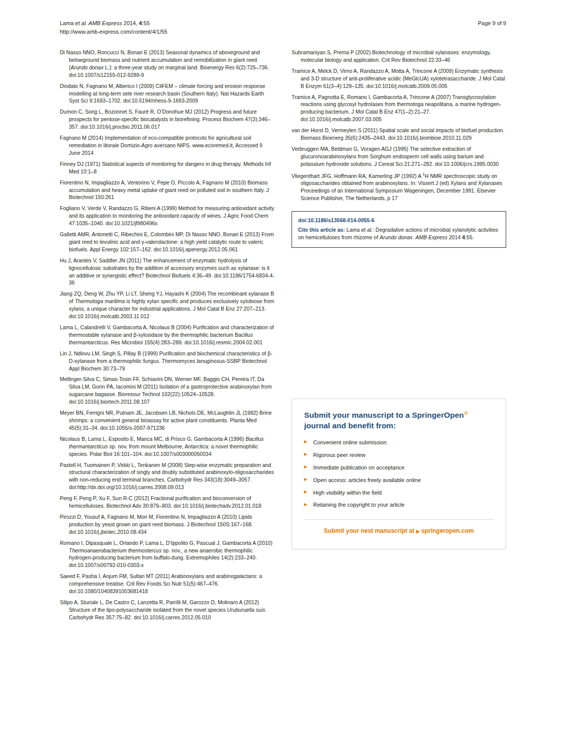Lama et al. AMB Express 2014, 4:55
http://www.amb-express.com/content/4/1/55
Page 9 of 9
Di Nasso NNO, Roncucci N, Bonari E (2013) Seasonal dynamics of aboveground and belowground biomass and nutrient accumulation and remobilization in giant reed (Arundo donax L.): a three-year study on marginal land. Bioenergy Res 6(2):725–736. doi:10.1007/s12155-012-9289-9
Diodato N, Fagnano M, Alberico I (2009) CliFEM – climate forcing and erosion response modelling at long-term sele river research basin (Southern Italy). Nat Hazards Earth Syst Sci 9:1693–1702. doi:10.5194/nhess-9-1693-2009
Dumon C, Song L, Bozonnet S, Fauré R, O’Donohue MJ (2012) Progress and future prospects for pentose-specific biocatalysts in biorefining. Process Biochem 47(3):346–357. doi:10.1016/j.procbio.2011.06.017
Fagnano M (2014) Implementation of eco-compatible protocols for agricultural soil remediation in litorale Domizio-Agro aversano NIPS. www.ecoremed.it, Accessed 9 June 2014
Finney DJ (1971) Statistical aspects of monitoring for dangers in drug therapy. Methods Inf Med 10:1–8
Fiorentino N, Impagliazzo A, Ventorino V, Pepe O, Piccolo A, Fagnano M (2010) Biomass accumulation and heavy metal uptake of giant reed on polluted soil in southern Italy. J Biotechnol 150:261
Fogliano V, Verde V, Randazzo G, Ritieni A (1999) Method for measuring antioxidant activity and its application to monitoring the antioxidant capacity of wines. J Agric Food Chem 47:1035–1040. doi:10.1021/jf980496s
Galletti AMR, Antonetti C, Ribechini E, Colombini MP, Di Nasso NNO, Bonari E (2013) From giant reed to levulinic acid and γ-valerolactone: a high yield catalytic route to valeric biofuels. Appl Energy 102:157–162. doi:10.1016/j.apenergy.2012.05.061
Hu J, Arantes V, Saddler JN (2011) The enhancement of enzymatic hydrolysis of lignocellulosic substrates by the addition of accessory enzymes such as xylanase: is it an additive or synergistic effect? Biotechnol Biofuels 4:36–49. doi:10.1186/1754-6834-4-36
Jiang ZQ, Deng W, Zhu YP, Li LT, Sheng YJ, Hayashi K (2004) The recombinant xylanase B of Thermotoga maritima is highly xylan specific and produces exclusively xylobiose from xylans, a unique character for industrial applications. J Mol Catal B Enz 27:207–213. doi:10.1016/j.molcatb.2003.11.012
Lama L, Calandrelli V, Gambacorta A, Nicolaus B (2004) Purification and characterization of thermostable xylanase and β-xylosidase by the thermophilic bacterium Bacillus thermantarcticus. Res Microbiol 155(4):283–289. doi:10.1016/j.resmic.2004.02.001
Lin J, Ndlovu LM, Singh S, Pillay B (1999) Purification and biochemical characteristics of β-D-xylanase from a thermophilic fungus. Thermomyces lanuginosus-SSBP Biotechnol Appl Biochem 30:73–79
Mellinger-Silva C, Simas-Tosin FF, Schiavini DN, Werner MF, Baggio CH, Pereira IT, Da Silva LM, Gorin PA, Iacomini M (2011) Isolation of a gastroprotective arabinoxylan from sugarcane bagasse. Bioresour Technol 102(22):10524–10528. doi:10.1016/j.biortech.2011.08.107
Meyer BN, Ferrigni NR, Putnam JE, Jacobsen LB, Nichols DE, McLaughlin JL (1982) Brine shrimps: a convenient general bioassay for active plant constituents. Planta Med 45(5):31–34. doi:10.1055/s-2007-971236
Nicolaus B, Lama L, Esposito E, Manca MC, di Prisco G, Gambacorta A (1996) Bacillus thermantarcticus sp. nov. from mount Melbourne, Antarctica: a novel thermophilic species. Polar Biol 16:101–104. doi:10.1007/s003000050034
Pastell H, Tuomainen P, Virkki L, Tenkanen M (2008) Step-wise enzymatic preparation and structural characterization of singly and doubly substituted arabinoxylo-oligosaccharides with non-reducing end terminal branches. Carbohydr Res 343(18):3049–3057. doi:http://dx.doi.org/10.1016/j.carres.2008.09.013
Peng F, Peng P, Xu F, Sun R-C (2012) Fractional purification and bioconversion of hemicelluloses. Biotechnol Adv 30:879–903. doi:10.1016/j.biotechadv.2012.01.018
Pirozzi D, Yousuf A, Fagnano M, Mori M, Fiorentino N, Impagliazzo A (2010) Lipids production by yeast grown on giant reed biomass. J Biotechnol 150S:167–168. doi:10.1016/j.jbiotec.2010.08.434
Romano I, Dipasquale L, Orlando P, Lama L, D’Ippolito G, Pascual J, Gambacorta A (2010) Thermoanaerobacterium thermostercus sp. nov., a new anaerobic thermophilic hydrogen-producing bacterium from buffalo-dung. Extremophiles 14(2):233–240. doi:10.1007/s00792-010-0303-x
Saeed F, Pasha I, Anjum FM, Sultan MT (2011) Arabinoxylans and arabinogalactans: a comprehensive treatise. Crit Rev Foods Sci Nutr 51(5):467–476. doi:10.1080/10408391003681418
Silipo A, Sturiale L, De Castro C, Lanzetta R, Parrilli M, Garozzo D, Molinaro A (2012) Structure of the lipo-polysaccharide isolated from the novel species Uruburuella suis. Carbohydr Res 357:75–82. doi:10.1016/j.carres.2012.05.010
Subramaniyan S, Prema P (2002) Biotechnology of microbial xylanases: enzymology, molecular biology and application. Crit Rev Biotechnol 22:33–46
Tramice A, Melck D, Virno A, Randazzo A, Motta A, Trincone A (2009) Enzymatic synthesis and 3-D structure of anti-proliferative acidic (MeGlcUA) xylotetrasaccharide. J Mol Catal B Enzym 61(3–4):129–135. doi:10.1016/j.molcatb.2009.05.005
Tramice A, Pagnotta E, Romano I, Gambacorta A, Trincone A (2007) Transglycosylation reactions using glycosyl hydrolases from thermotoga neapolitana, a marine hydrogen-producing bacterium. J Mol Catal B Enz 47(1–2):21–27. doi:10.1016/j.molcatb.2007.03.005
van der Horst D, Vermeylen S (2011) Spatial scale and social impacts of biofuel production. Biomass Bioenerg 35(6):2435–2443. doi:10.1016/j.biombioe.2010.11.029
Verbruggen MA, Beldman G, Voragen AGJ (1995) The selective extraction of glucuronoarabinoxylans from Sorghum endosperm cell walls using barium and potassium hydroxide solutions. J Cereal Sci 21:271–282. doi:10.1006/jcrs.1995.0030
Vliegenthart JFG, Hoffmann RA, Kamerling JP (1992) A 1H NMR spectroscopic study on oligosaccharides obtained from arabinoxylans. In: Vissert J (ed) Xylans and Xylanases Proceedings of an International Symposium Wageningen, December 1991. Elsevier Science Publisher, The Netherlands, p 17
doi:10.1186/s13568-014-0055-6
Cite this article as: Lama et al.: Degradative actions of microbial xylanolytic activities on hemicelluloses from rhizome of Arundo donax. AMB Express 2014 4:55.
Submit your manuscript to a SpringerOpen☉
journal and benefit from:
Convenient online submission
Rigorous peer review
Immediate publication on acceptance
Open access: articles freely available online
High visibility within the field
Retaining the copyright to your article
Submit your next manuscript at ▶ springeropen.com